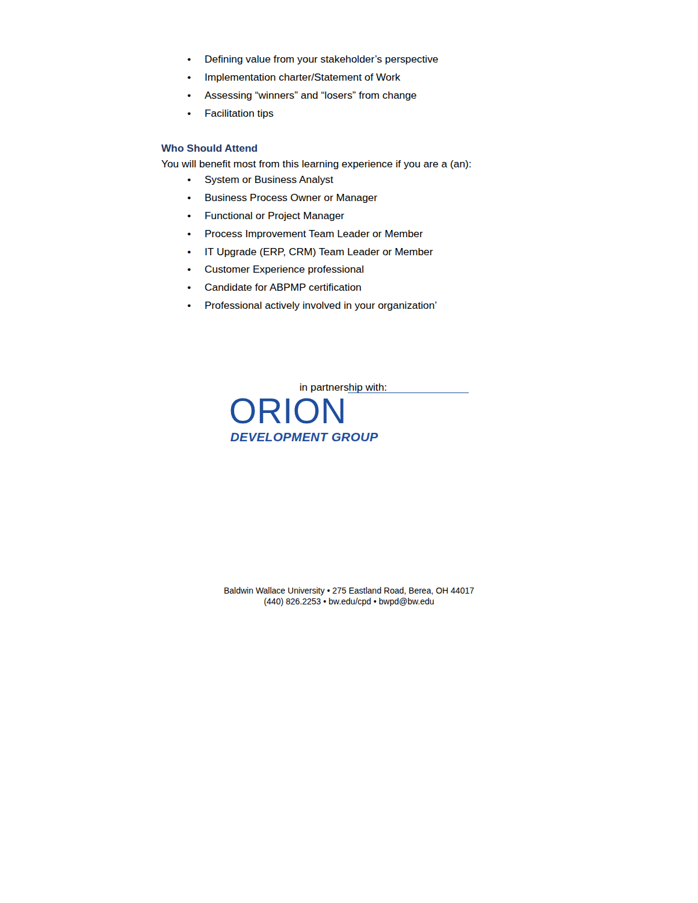Defining value from your stakeholder’s perspective
Implementation charter/Statement of Work
Assessing “winners” and “losers” from change
Facilitation tips
Who Should Attend
You will benefit most from this learning experience if you are a (an):
System or Business Analyst
Business Process Owner or Manager
Functional or Project Manager
Process Improvement Team Leader or Member
IT Upgrade (ERP, CRM) Team Leader or Member
Customer Experience professional
Candidate for ABPMP certification
Professional actively involved in your organization’
in partnership with:
ORION
DEVELOPMENT GROUP
Baldwin Wallace University • 275 Eastland Road, Berea, OH 44017
(440) 826.2253 • bw.edu/cpd • bwpd@bw.edu